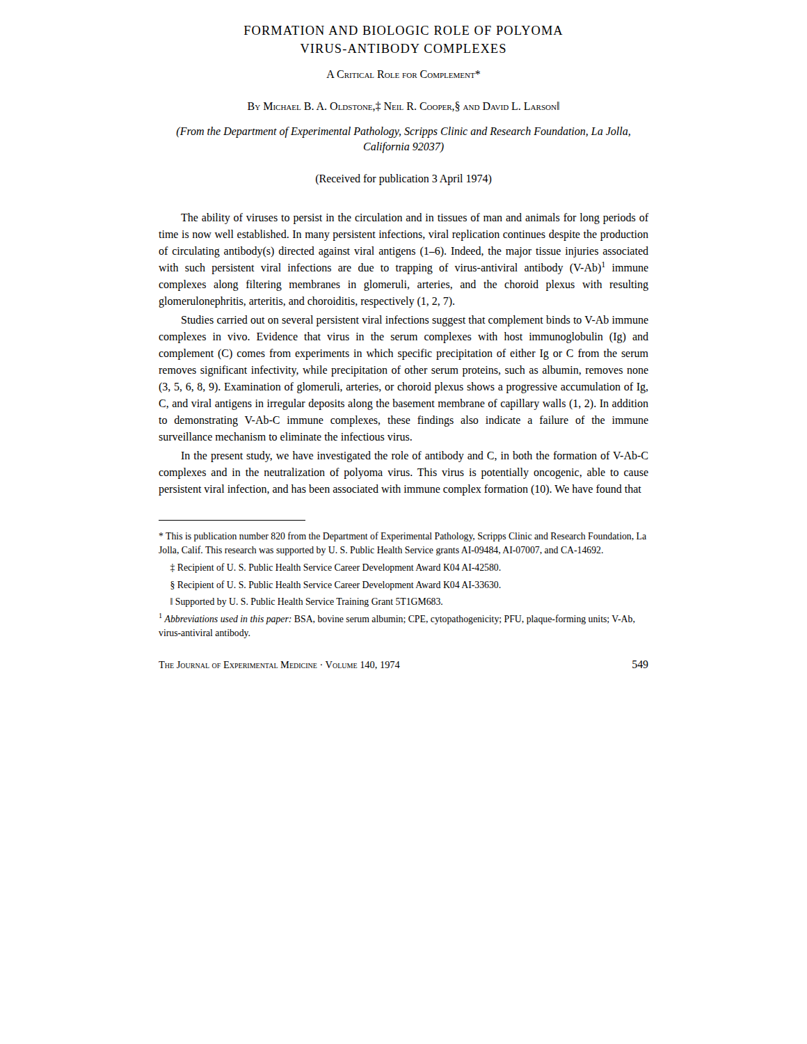Formation and Biologic Role of Polyoma
Virus-Antibody Complexes
A Critical Role for Complement*
By Michael B. A. Oldstone,‡ Neil R. Cooper,§ and David L. Larson‖
(From the Department of Experimental Pathology, Scripps Clinic and Research Foundation, La Jolla, California 92037)
(Received for publication 3 April 1974)
The ability of viruses to persist in the circulation and in tissues of man and animals for long periods of time is now well established. In many persistent infections, viral replication continues despite the production of circulating antibody(s) directed against viral antigens (1–6). Indeed, the major tissue injuries associated with such persistent viral infections are due to trapping of virus-antiviral antibody (V-Ab)1 immune complexes along filtering membranes in glomeruli, arteries, and the choroid plexus with resulting glomerulonephritis, arteritis, and choroiditis, respectively (1, 2, 7).
Studies carried out on several persistent viral infections suggest that complement binds to V-Ab immune complexes in vivo. Evidence that virus in the serum complexes with host immunoglobulin (Ig) and complement (C) comes from experiments in which specific precipitation of either Ig or C from the serum removes significant infectivity, while precipitation of other serum proteins, such as albumin, removes none (3, 5, 6, 8, 9). Examination of glomeruli, arteries, or choroid plexus shows a progressive accumulation of Ig, C, and viral antigens in irregular deposits along the basement membrane of capillary walls (1, 2). In addition to demonstrating V-Ab-C immune complexes, these findings also indicate a failure of the immune surveillance mechanism to eliminate the infectious virus.
In the present study, we have investigated the role of antibody and C, in both the formation of V-Ab-C complexes and in the neutralization of polyoma virus. This virus is potentially oncogenic, able to cause persistent viral infection, and has been associated with immune complex formation (10). We have found that
* This is publication number 820 from the Department of Experimental Pathology, Scripps Clinic and Research Foundation, La Jolla, Calif. This research was supported by U. S. Public Health Service grants AI-09484, AI-07007, and CA-14692.
‡ Recipient of U. S. Public Health Service Career Development Award K04 AI-42580.
§ Recipient of U. S. Public Health Service Career Development Award K04 AI-33630.
‖ Supported by U. S. Public Health Service Training Grant 5T1GM683.
1 Abbreviations used in this paper: BSA, bovine serum albumin; CPE, cytopathogenicity; PFU, plaque-forming units; V-Ab, virus-antiviral antibody.
The Journal of Experimental Medicine · Volume 140, 1974 549